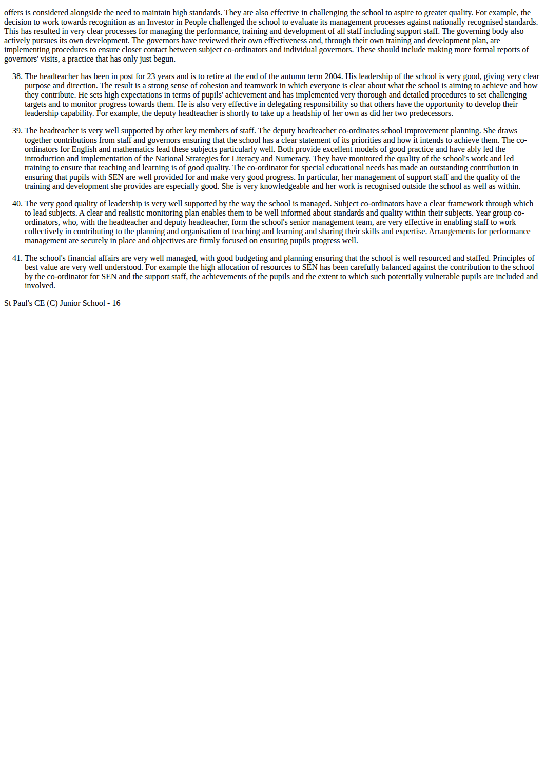offers is considered alongside the need to maintain high standards. They are also effective in challenging the school to aspire to greater quality. For example, the decision to work towards recognition as an Investor in People challenged the school to evaluate its management processes against nationally recognised standards. This has resulted in very clear processes for managing the performance, training and development of all staff including support staff. The governing body also actively pursues its own development. The governors have reviewed their own effectiveness and, through their own training and development plan, are implementing procedures to ensure closer contact between subject co-ordinators and individual governors. These should include making more formal reports of governors' visits, a practice that has only just begun.
The headteacher has been in post for 23 years and is to retire at the end of the autumn term 2004. His leadership of the school is very good, giving very clear purpose and direction. The result is a strong sense of cohesion and teamwork in which everyone is clear about what the school is aiming to achieve and how they contribute. He sets high expectations in terms of pupils' achievement and has implemented very thorough and detailed procedures to set challenging targets and to monitor progress towards them. He is also very effective in delegating responsibility so that others have the opportunity to develop their leadership capability. For example, the deputy headteacher is shortly to take up a headship of her own as did her two predecessors.
The headteacher is very well supported by other key members of staff. The deputy headteacher co-ordinates school improvement planning. She draws together contributions from staff and governors ensuring that the school has a clear statement of its priorities and how it intends to achieve them. The co-ordinators for English and mathematics lead these subjects particularly well. Both provide excellent models of good practice and have ably led the introduction and implementation of the National Strategies for Literacy and Numeracy. They have monitored the quality of the school's work and led training to ensure that teaching and learning is of good quality. The co-ordinator for special educational needs has made an outstanding contribution in ensuring that pupils with SEN are well provided for and make very good progress. In particular, her management of support staff and the quality of the training and development she provides are especially good. She is very knowledgeable and her work is recognised outside the school as well as within.
The very good quality of leadership is very well supported by the way the school is managed. Subject co-ordinators have a clear framework through which to lead subjects. A clear and realistic monitoring plan enables them to be well informed about standards and quality within their subjects. Year group co-ordinators, who, with the headteacher and deputy headteacher, form the school's senior management team, are very effective in enabling staff to work collectively in contributing to the planning and organisation of teaching and learning and sharing their skills and expertise. Arrangements for performance management are securely in place and objectives are firmly focused on ensuring pupils progress well.
The school's financial affairs are very well managed, with good budgeting and planning ensuring that the school is well resourced and staffed. Principles of best value are very well understood. For example the high allocation of resources to SEN has been carefully balanced against the contribution to the school by the co-ordinator for SEN and the support staff, the achievements of the pupils and the extent to which such potentially vulnerable pupils are included and involved.
St Paul's CE (C) Junior School - 16